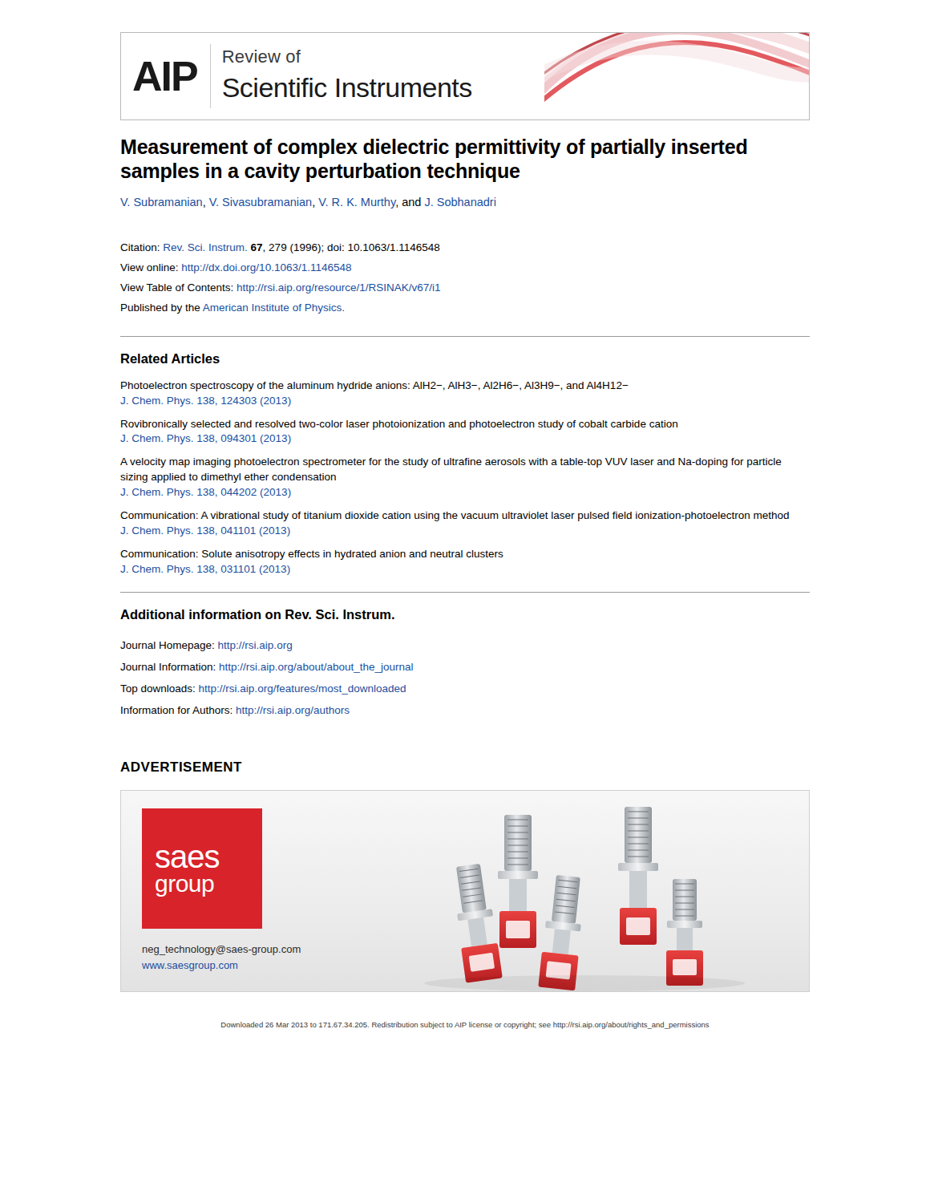AIP
Review of Scientific Instruments
Measurement of complex dielectric permittivity of partially inserted samples in a cavity perturbation technique
V. Subramanian, V. Sivasubramanian, V. R. K. Murthy, and J. Sobhanadri
Citation: Rev. Sci. Instrum. 67, 279 (1996); doi: 10.1063/1.1146548
View online: http://dx.doi.org/10.1063/1.1146548
View Table of Contents: http://rsi.aip.org/resource/1/RSINAK/v67/i1
Published by the American Institute of Physics.
Related Articles
Photoelectron spectroscopy of the aluminum hydride anions: AlH2−, AlH3−, Al2H6−, Al3H9−, and Al4H12− J. Chem. Phys. 138, 124303 (2013)
Rovibronically selected and resolved two-color laser photoionization and photoelectron study of cobalt carbide cation J. Chem. Phys. 138, 094301 (2013)
A velocity map imaging photoelectron spectrometer for the study of ultrafine aerosols with a table-top VUV laser and Na-doping for particle sizing applied to dimethyl ether condensation J. Chem. Phys. 138, 044202 (2013)
Communication: A vibrational study of titanium dioxide cation using the vacuum ultraviolet laser pulsed field ionization-photoelectron method J. Chem. Phys. 138, 041101 (2013)
Communication: Solute anisotropy effects in hydrated anion and neutral clusters J. Chem. Phys. 138, 031101 (2013)
Additional information on Rev. Sci. Instrum.
Journal Homepage: http://rsi.aip.org
Journal Information: http://rsi.aip.org/about/about_the_journal
Top downloads: http://rsi.aip.org/features/most_downloaded
Information for Authors: http://rsi.aip.org/authors
ADVERTISEMENT
saes group
neg_technology@saes-group.com
www.saesgroup.com
Downloaded 26 Mar 2013 to 171.67.34.205. Redistribution subject to AIP license or copyright; see http://rsi.aip.org/about/rights_and_permissions